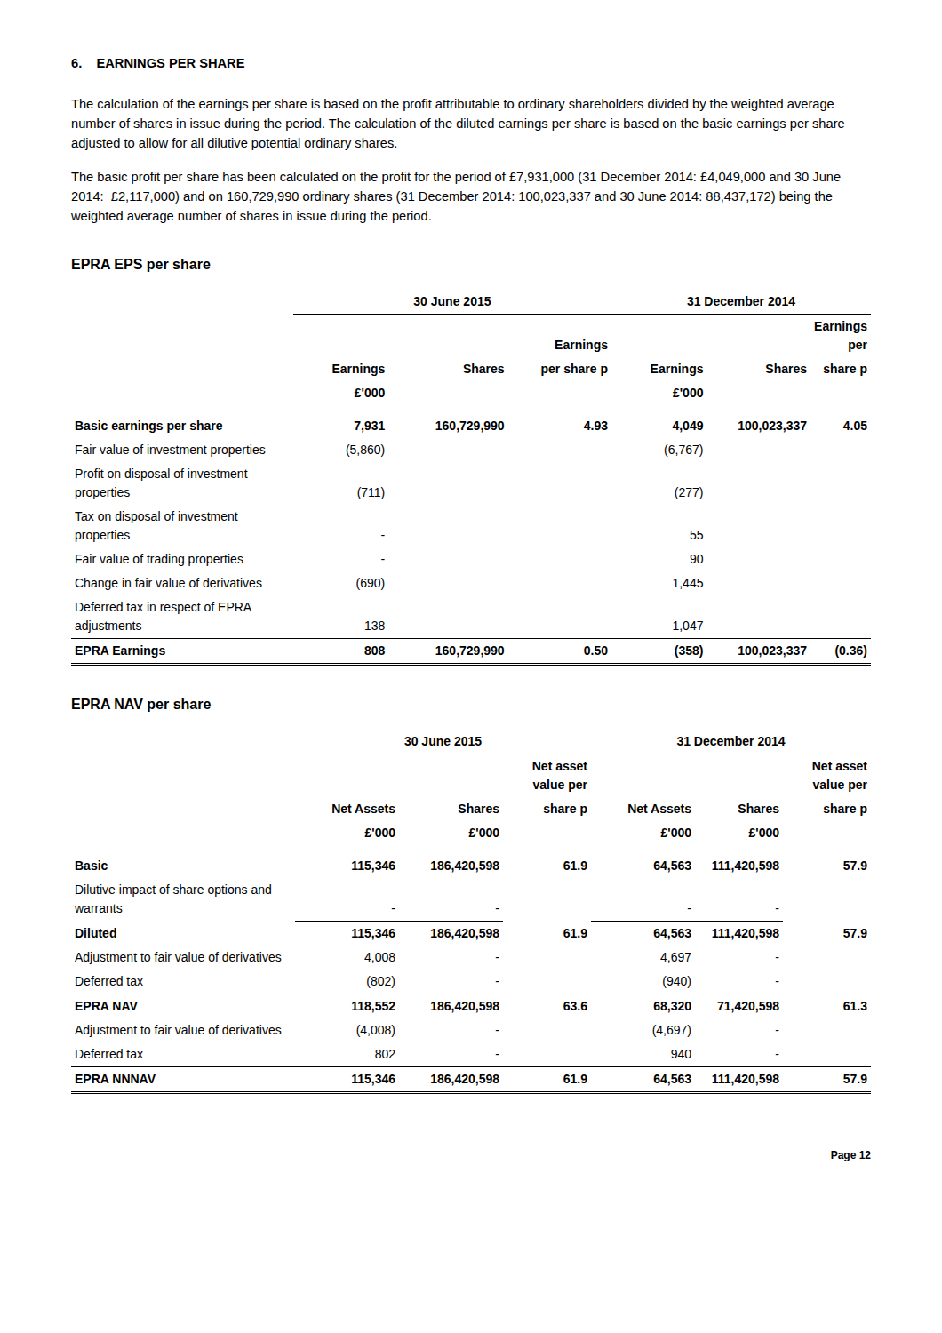6. EARNINGS PER SHARE
The calculation of the earnings per share is based on the profit attributable to ordinary shareholders divided by the weighted average number of shares in issue during the period. The calculation of the diluted earnings per share is based on the basic earnings per share adjusted to allow for all dilutive potential ordinary shares.
The basic profit per share has been calculated on the profit for the period of £7,931,000 (31 December 2014: £4,049,000 and 30 June 2014: £2,117,000) and on 160,729,990 ordinary shares (31 December 2014: 100,023,337 and 30 June 2014: 88,437,172) being the weighted average number of shares in issue during the period.
EPRA EPS per share
| | 30 June 2015 | 31 December 2014 |
| --- | --- | --- |
| | | | Earnings | | | Earnings per |
| | Earnings | Shares | per share p | Earnings | Shares | share p |
| | £'000 | | | £'000 | | |
| Basic earnings per share | 7,931 | 160,729,990 | 4.93 | 4,049 | 100,023,337 | 4.05 |
| Fair value of investment properties | (5,860) | | | (6,767) | | |
| Profit on disposal of investment properties | (711) | | | (277) | | |
| Tax on disposal of investment properties | - | | | 55 | | |
| Fair value of trading properties | - | | | 90 | | |
| Change in fair value of derivatives | (690) | | | 1,445 | | |
| Deferred tax in respect of EPRA adjustments | 138 | | | 1,047 | | |
| EPRA Earnings | 808 | 160,729,990 | 0.50 | (358) | 100,023,337 | (0.36) |
EPRA NAV per share
| | 30 June 2015 | 31 December 2014 |
| --- | --- | --- |
| | | | Net asset value per | | | Net asset value per |
| | Net Assets | Shares | share p | Net Assets | Shares | share p |
| | £'000 | £'000 | | £'000 | £'000 | |
| Basic | 115,346 | 186,420,598 | 61.9 | 64,563 | 111,420,598 | 57.9 |
| Dilutive impact of share options and warrants | - | - | | - | - | |
| Diluted | 115,346 | 186,420,598 | 61.9 | 64,563 | 111,420,598 | 57.9 |
| Adjustment to fair value of derivatives | 4,008 | - | | 4,697 | - | |
| Deferred tax | (802) | - | | (940) | - | |
| EPRA NAV | 118,552 | 186,420,598 | 63.6 | 68,320 | 71,420,598 | 61.3 |
| Adjustment to fair value of derivatives | (4,008) | - | | (4,697) | - | |
| Deferred tax | 802 | - | | 940 | - | |
| EPRA NNNAV | 115,346 | 186,420,598 | 61.9 | 64,563 | 111,420,598 | 57.9 |
Page 12